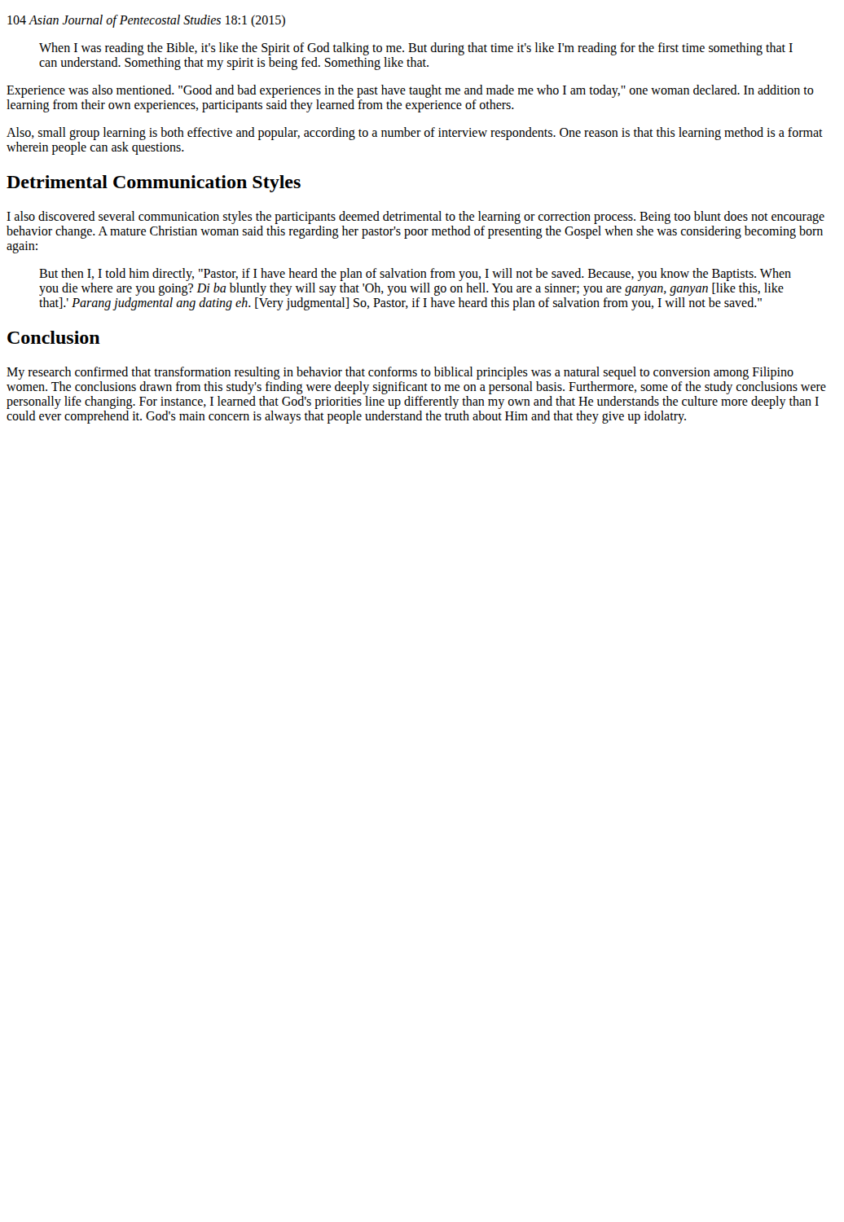104 Asian Journal of Pentecostal Studies 18:1 (2015)
When I was reading the Bible, it's like the Spirit of God talking to me. But during that time it's like I'm reading for the first time something that I can understand. Something that my spirit is being fed. Something like that.
Experience was also mentioned. "Good and bad experiences in the past have taught me and made me who I am today," one woman declared. In addition to learning from their own experiences, participants said they learned from the experience of others.
Also, small group learning is both effective and popular, according to a number of interview respondents. One reason is that this learning method is a format wherein people can ask questions.
Detrimental Communication Styles
I also discovered several communication styles the participants deemed detrimental to the learning or correction process. Being too blunt does not encourage behavior change. A mature Christian woman said this regarding her pastor's poor method of presenting the Gospel when she was considering becoming born again:
But then I, I told him directly, "Pastor, if I have heard the plan of salvation from you, I will not be saved. Because, you know the Baptists. When you die where are you going? Di ba bluntly they will say that 'Oh, you will go on hell. You are a sinner; you are ganyan, ganyan [like this, like that].' Parang judgmental ang dating eh. [Very judgmental] So, Pastor, if I have heard this plan of salvation from you, I will not be saved."
Conclusion
My research confirmed that transformation resulting in behavior that conforms to biblical principles was a natural sequel to conversion among Filipino women. The conclusions drawn from this study's finding were deeply significant to me on a personal basis. Furthermore, some of the study conclusions were personally life changing. For instance, I learned that God's priorities line up differently than my own and that He understands the culture more deeply than I could ever comprehend it. God's main concern is always that people understand the truth about Him and that they give up idolatry.